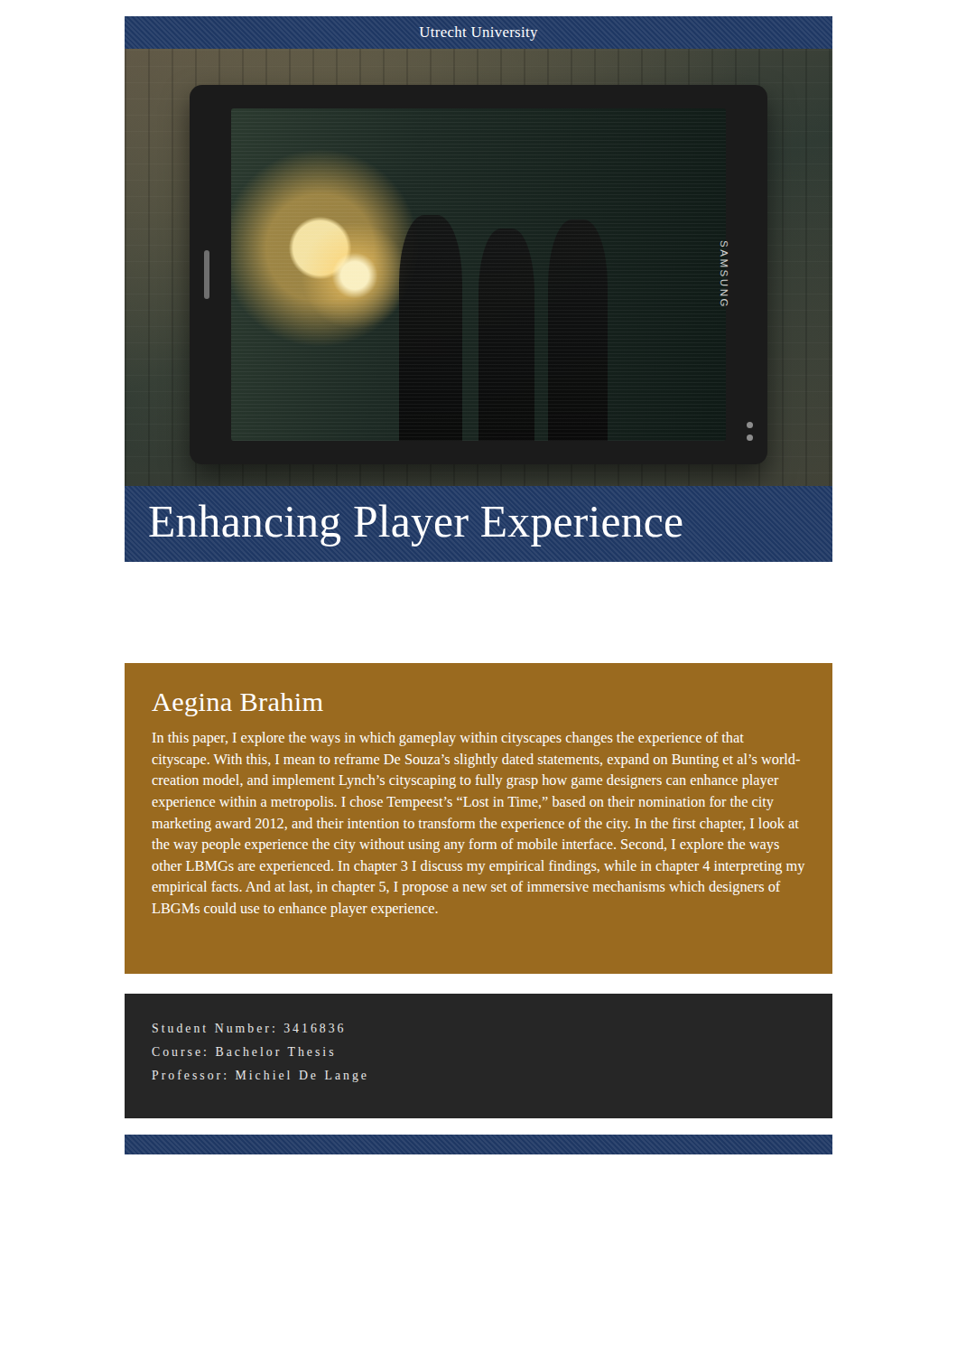Utrecht University
SAMSUNG
Enhancing Player Experience
Aegina Brahim
In this paper, I explore the ways in which gameplay within cityscapes changes the experience of that cityscape. With this, I mean to reframe De Souza’s slightly dated statements, expand on Bunting et al’s world-creation model, and implement Lynch’s cityscaping to fully grasp how game designers can enhance player experience within a metropolis. I chose Tempeest’s “Lost in Time,” based on their nomination for the city marketing award 2012, and their intention to transform the experience of the city. In the first chapter, I look at the way people experience the city without using any form of mobile interface. Second, I explore the ways other LBMGs are experienced. In chapter 3 I discuss my empirical findings, while in chapter 4 interpreting my empirical facts. And at last, in chapter 5, I propose a new set of immersive mechanisms which designers of LBGMs could use to enhance player experience.
Student Number: 3416836
Course: Bachelor Thesis
Professor: Michiel De Lange